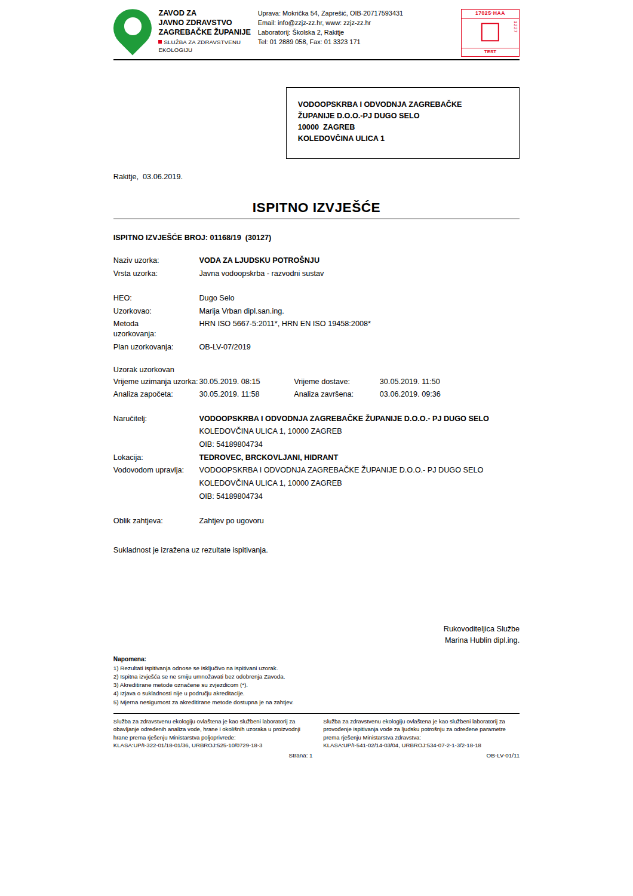ZAVOD ZA
JAVNO ZDRAVSTVO
ZAGREBAČKE ŽUPANIJE
SLUŽBA ZA ZDRAVSTVENU EKOLOGIJU
Uprava: Mokrička 54, Zaprešić, OIB-20717593431
Email: info@zzjz-zz.hr, www: zzjz-zz.hr
Laboratorij: Školska 2, Rakitje
Tel: 01 2889 058, Fax: 01 3323 171
17025·HAA
1227
TEST
VODOOPSKRBA I ODVODNJA ZAGREBAČKE
ŽUPANIJE D.O.O.-PJ DUGO SELO
10000 ZAGREB
KOLEDOVČINA ULICA 1
Rakitje, 03.06.2019.
ISPITNO IZVJEŠĆE
ISPITNO IZVJEŠĆE BROJ: 01168/19 (30127)
| Naziv uzorka: | VODA ZA LJUDSKU POTROŠNJU |
| Vrsta uzorka: | Javna vodoopskrba - razvodni sustav |
| HEO: | Dugo Selo |
| Uzorkovao: | Marija Vrban dipl.san.ing. |
| Metoda uzorkovanja: | HRN ISO 5667-5:2011*, HRN EN ISO 19458:2008* |
| Plan uzorkovanja: | OB-LV-07/2019 |
Uzorak uzorkovan
| Vrijeme uzimanja uzorka: | 30.05.2019. 08:15 | Vrijeme dostave: | 30.05.2019. 11:50 |
| Analiza započeta: | 30.05.2019. 11:58 | Analiza završena: | 03.06.2019. 09:36 |
| Naručitelj: | VODOOPSKRBA I ODVODNJA ZAGREBAČKE ŽUPANIJE D.O.O.- PJ DUGO SELO |
| | KOLEDOVČINA ULICA 1, 10000 ZAGREB |
| | OIB: 54189804734 |
| Lokacija: | TEDROVEC, BRCKOVLJANI, HIDRANT |
| Vodovodom upravlja: | VODOOPSKRBA I ODVODNJA ZAGREBAČKE ŽUPANIJE D.O.O.- PJ DUGO SELO |
| | KOLEDOVČINA ULICA 1, 10000 ZAGREB |
| | OIB: 54189804734 |
| Oblik zahtjeva: | Zahtjev po ugovoru |
Sukladnost je izražena uz rezultate ispitivanja.
Rukovoditeljica Službe
Marina Hublin dipl.ing.
Napomena:
1) Rezultati ispitivanja odnose se isključivo na ispitivani uzorak.
2) Ispitna izvješća se ne smiju umnožavati bez odobrenja Zavoda.
3) Akreditirane metode označene su zvjezdicom (*).
4) Izjava o sukladnosti nije u području akreditacije.
5) Mjerna nesigurnost za akreditirane metode dostupna je na zahtjev.
Služba za zdravstvenu ekologiju ovlaštena je kao službeni laboratorij za obavljanje određenih analiza vode, hrane i okolišnih uzoraka u proizvodnji hrane prema rješenju Ministarstva poljoprivrede:
KLASA:UP/I-322-01/18-01/36, URBROJ:525-10/0729-18-3
Služba za zdravstvenu ekologiju ovlaštena je kao službeni laboratorij za provođenje ispitivanja vode za ljudsku potrošnju za određene parametre prema rješenju Ministarstva zdravstva:
KLASA:UP/I-541-02/14-03/04, URBROJ:534-07-2-1-3/2-18-18
Strana: 1
OB-LV-01/11